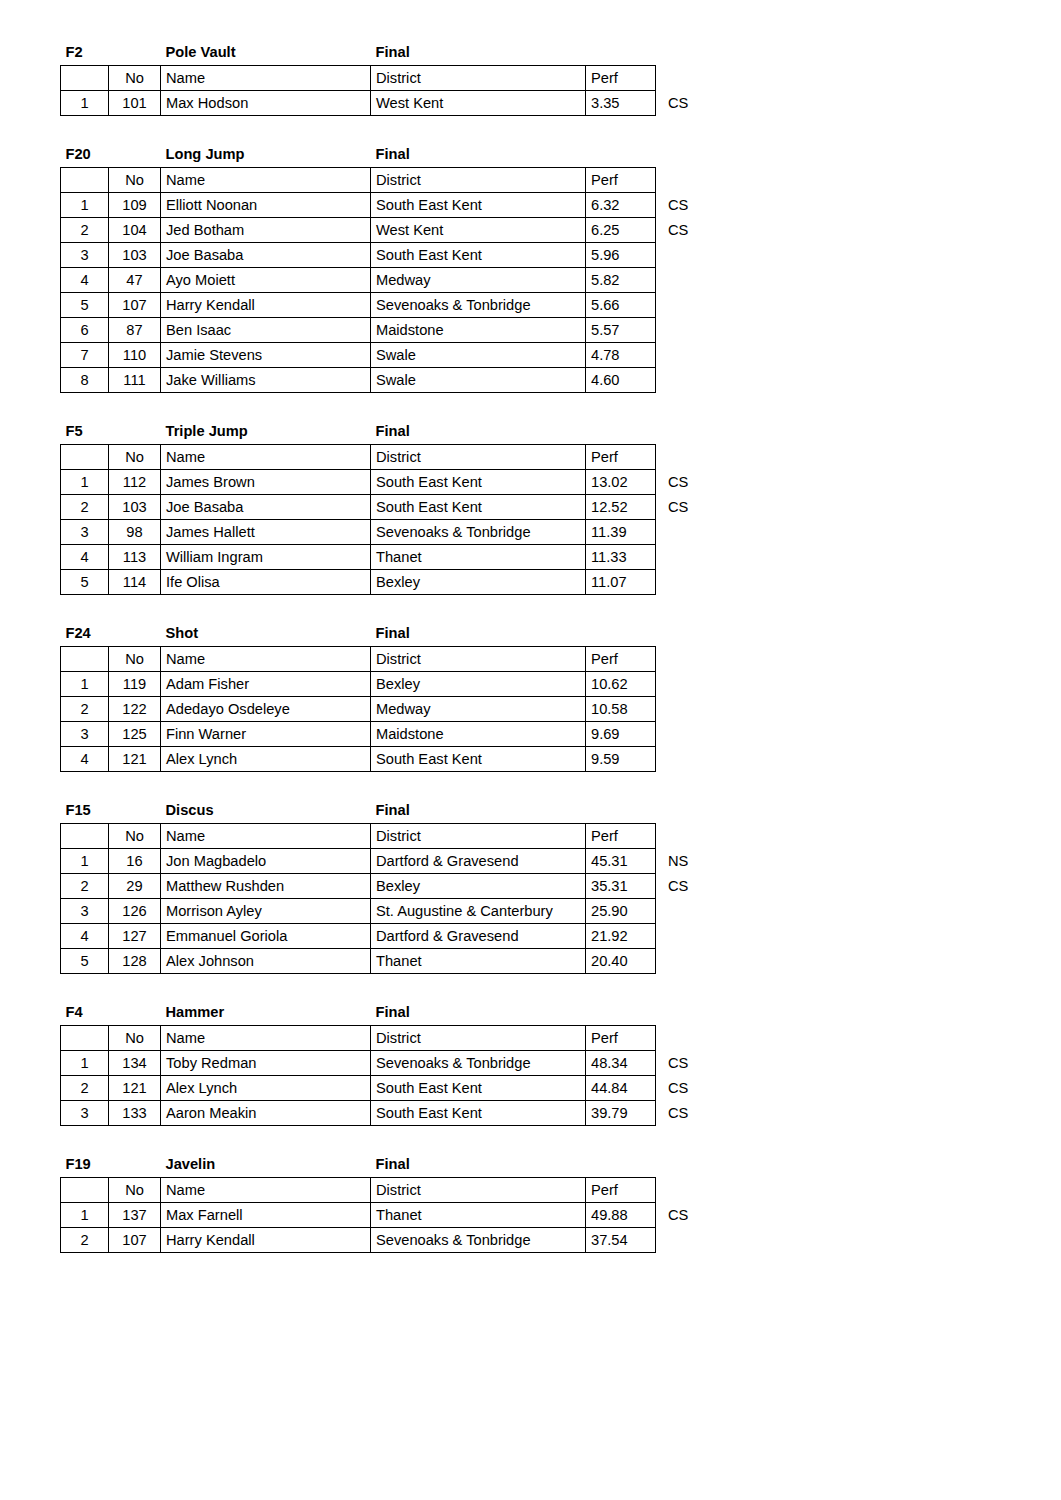| F2 | | Pole Vault | Final | | |
| | No | Name | District | Perf | |
| 1 | 101 | Max Hodson | West Kent | 3.35 | CS |
| F20 | | Long Jump | Final | | |
| | No | Name | District | Perf | |
| 1 | 109 | Elliott Noonan | South East Kent | 6.32 | CS |
| 2 | 104 | Jed Botham | West Kent | 6.25 | CS |
| 3 | 103 | Joe Basaba | South East Kent | 5.96 | |
| 4 | 47 | Ayo Moiett | Medway | 5.82 | |
| 5 | 107 | Harry Kendall | Sevenoaks & Tonbridge | 5.66 | |
| 6 | 87 | Ben Isaac | Maidstone | 5.57 | |
| 7 | 110 | Jamie Stevens | Swale | 4.78 | |
| 8 | 111 | Jake Williams | Swale | 4.60 | |
| F5 | | Triple Jump | Final | | |
| | No | Name | District | Perf | |
| 1 | 112 | James Brown | South East Kent | 13.02 | CS |
| 2 | 103 | Joe Basaba | South East Kent | 12.52 | CS |
| 3 | 98 | James Hallett | Sevenoaks & Tonbridge | 11.39 | |
| 4 | 113 | William Ingram | Thanet | 11.33 | |
| 5 | 114 | Ife Olisa | Bexley | 11.07 | |
| F24 | | Shot | Final | | |
| | No | Name | District | Perf | |
| 1 | 119 | Adam Fisher | Bexley | 10.62 | |
| 2 | 122 | Adedayo Osdeleye | Medway | 10.58 | |
| 3 | 125 | Finn Warner | Maidstone | 9.69 | |
| 4 | 121 | Alex Lynch | South East Kent | 9.59 | |
| F15 | | Discus | Final | | |
| | No | Name | District | Perf | |
| 1 | 16 | Jon Magbadelo | Dartford & Gravesend | 45.31 | NS |
| 2 | 29 | Matthew Rushden | Bexley | 35.31 | CS |
| 3 | 126 | Morrison Ayley | St. Augustine & Canterbury | 25.90 | |
| 4 | 127 | Emmanuel Goriola | Dartford & Gravesend | 21.92 | |
| 5 | 128 | Alex Johnson | Thanet | 20.40 | |
| F4 | | Hammer | Final | | |
| | No | Name | District | Perf | |
| 1 | 134 | Toby Redman | Sevenoaks & Tonbridge | 48.34 | CS |
| 2 | 121 | Alex Lynch | South East Kent | 44.84 | CS |
| 3 | 133 | Aaron Meakin | South East Kent | 39.79 | CS |
| F19 | | Javelin | Final | | |
| | No | Name | District | Perf | |
| 1 | 137 | Max Farnell | Thanet | 49.88 | CS |
| 2 | 107 | Harry Kendall | Sevenoaks & Tonbridge | 37.54 | |